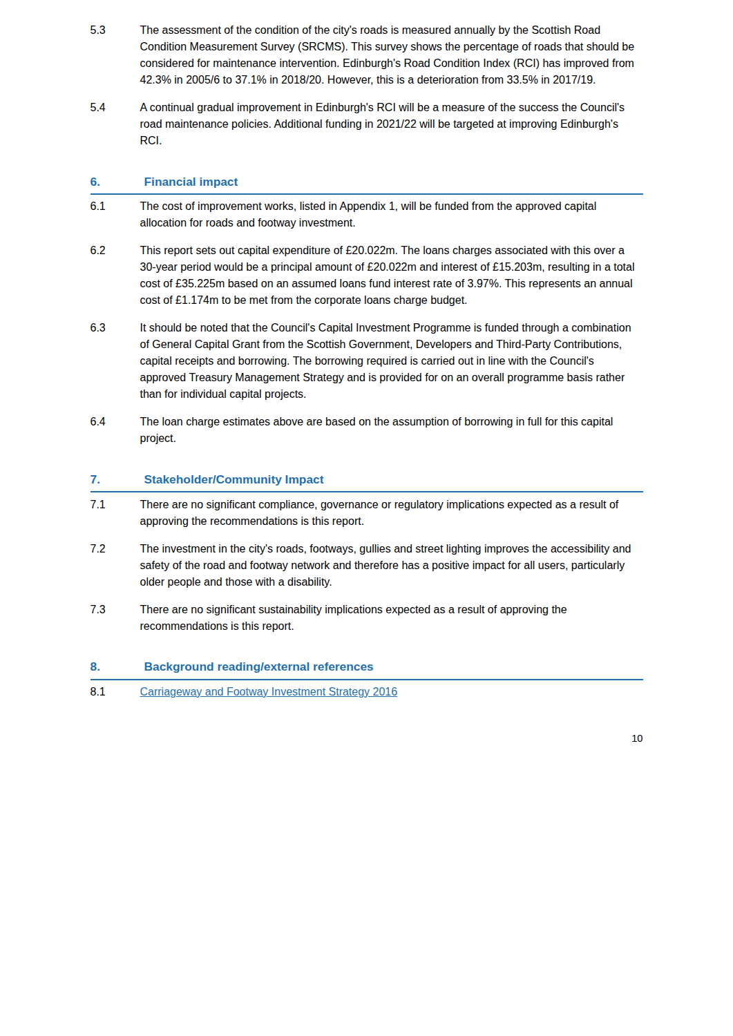5.3
The assessment of the condition of the city's roads is measured annually by the Scottish Road Condition Measurement Survey (SRCMS). This survey shows the percentage of roads that should be considered for maintenance intervention. Edinburgh's Road Condition Index (RCI) has improved from 42.3% in 2005/6 to 37.1% in 2018/20. However, this is a deterioration from 33.5% in 2017/19.
5.4
A continual gradual improvement in Edinburgh's RCI will be a measure of the success the Council's road maintenance policies. Additional funding in 2021/22 will be targeted at improving Edinburgh's RCI.
6. Financial impact
6.1
The cost of improvement works, listed in Appendix 1, will be funded from the approved capital allocation for roads and footway investment.
6.2
This report sets out capital expenditure of £20.022m. The loans charges associated with this over a 30-year period would be a principal amount of £20.022m and interest of £15.203m, resulting in a total cost of £35.225m based on an assumed loans fund interest rate of 3.97%. This represents an annual cost of £1.174m to be met from the corporate loans charge budget.
6.3
It should be noted that the Council's Capital Investment Programme is funded through a combination of General Capital Grant from the Scottish Government, Developers and Third-Party Contributions, capital receipts and borrowing. The borrowing required is carried out in line with the Council's approved Treasury Management Strategy and is provided for on an overall programme basis rather than for individual capital projects.
6.4
The loan charge estimates above are based on the assumption of borrowing in full for this capital project.
7. Stakeholder/Community Impact
7.1
There are no significant compliance, governance or regulatory implications expected as a result of approving the recommendations is this report.
7.2
The investment in the city's roads, footways, gullies and street lighting improves the accessibility and safety of the road and footway network and therefore has a positive impact for all users, particularly older people and those with a disability.
7.3
There are no significant sustainability implications expected as a result of approving the recommendations is this report.
8. Background reading/external references
8.1
Carriageway and Footway Investment Strategy 2016
10